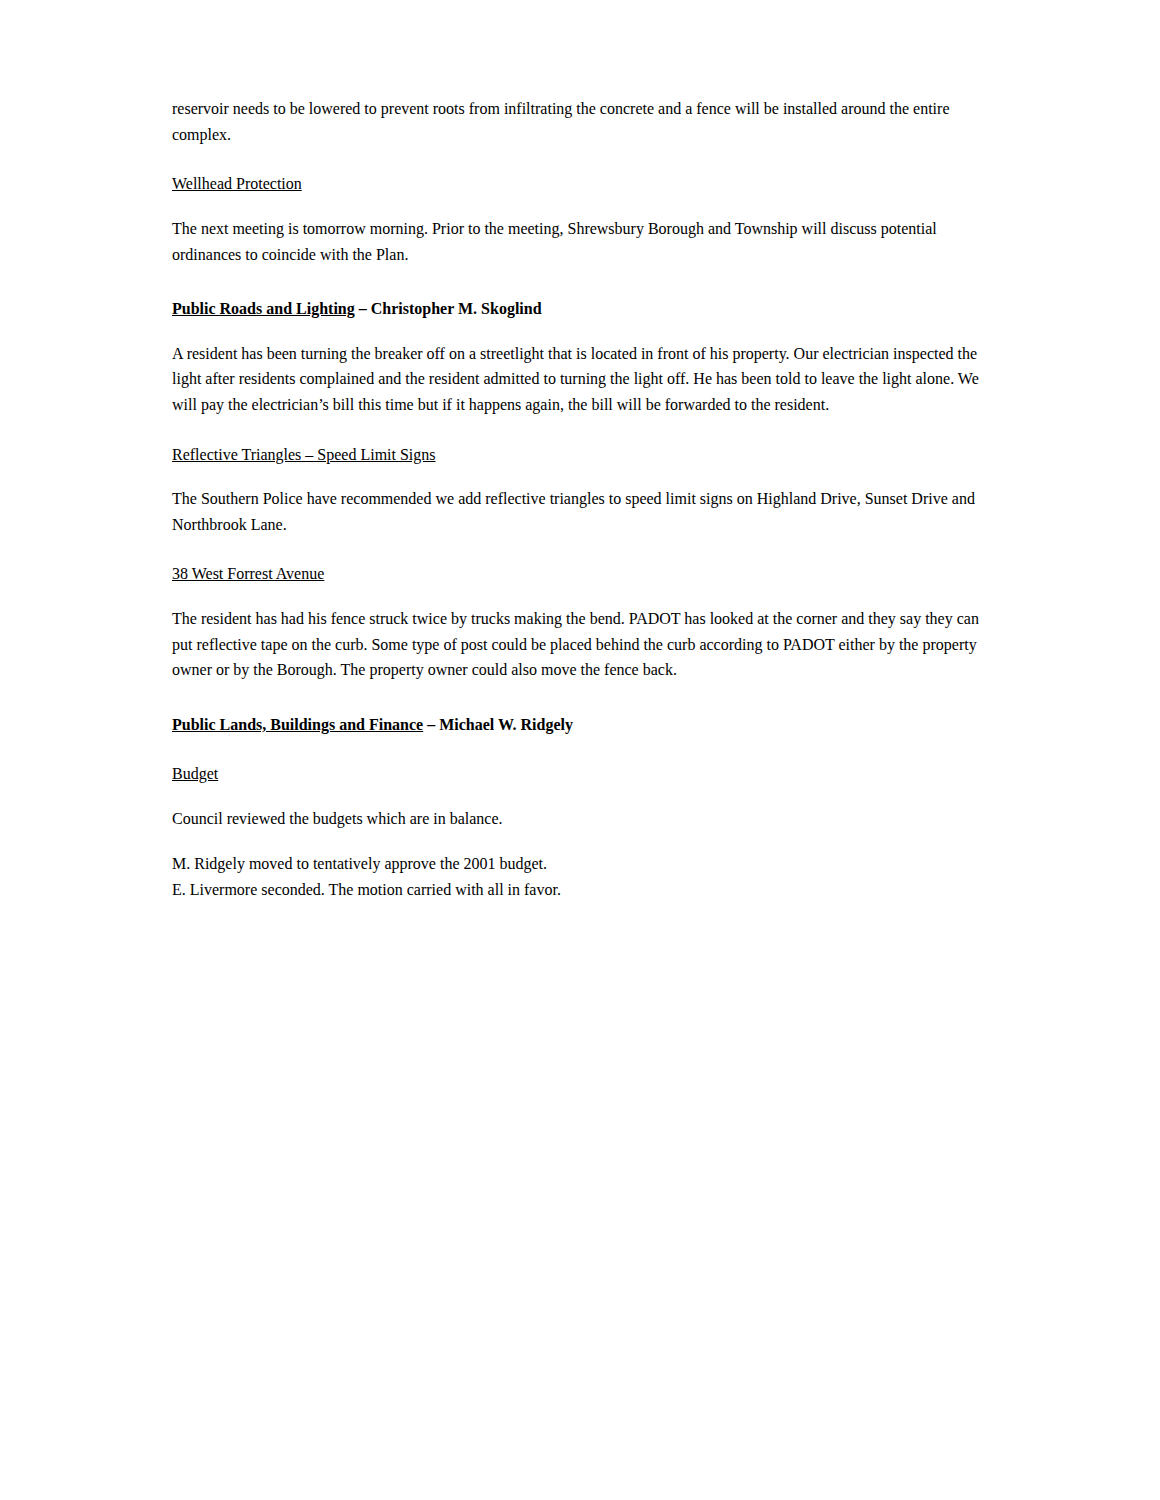reservoir needs to be lowered to prevent roots from infiltrating the concrete and a fence will be installed around the entire complex.
Wellhead Protection
The next meeting is tomorrow morning. Prior to the meeting, Shrewsbury Borough and Township will discuss potential ordinances to coincide with the Plan.
Public Roads and Lighting – Christopher M. Skoglind
A resident has been turning the breaker off on a streetlight that is located in front of his property. Our electrician inspected the light after residents complained and the resident admitted to turning the light off. He has been told to leave the light alone. We will pay the electrician’s bill this time but if it happens again, the bill will be forwarded to the resident.
Reflective Triangles – Speed Limit Signs
The Southern Police have recommended we add reflective triangles to speed limit signs on Highland Drive, Sunset Drive and Northbrook Lane.
38 West Forrest Avenue
The resident has had his fence struck twice by trucks making the bend. PADOT has looked at the corner and they say they can put reflective tape on the curb. Some type of post could be placed behind the curb according to PADOT either by the property owner or by the Borough. The property owner could also move the fence back.
Public Lands, Buildings and Finance – Michael W. Ridgely
Budget
Council reviewed the budgets which are in balance.
M. Ridgely moved to tentatively approve the 2001 budget.
E. Livermore seconded. The motion carried with all in favor.